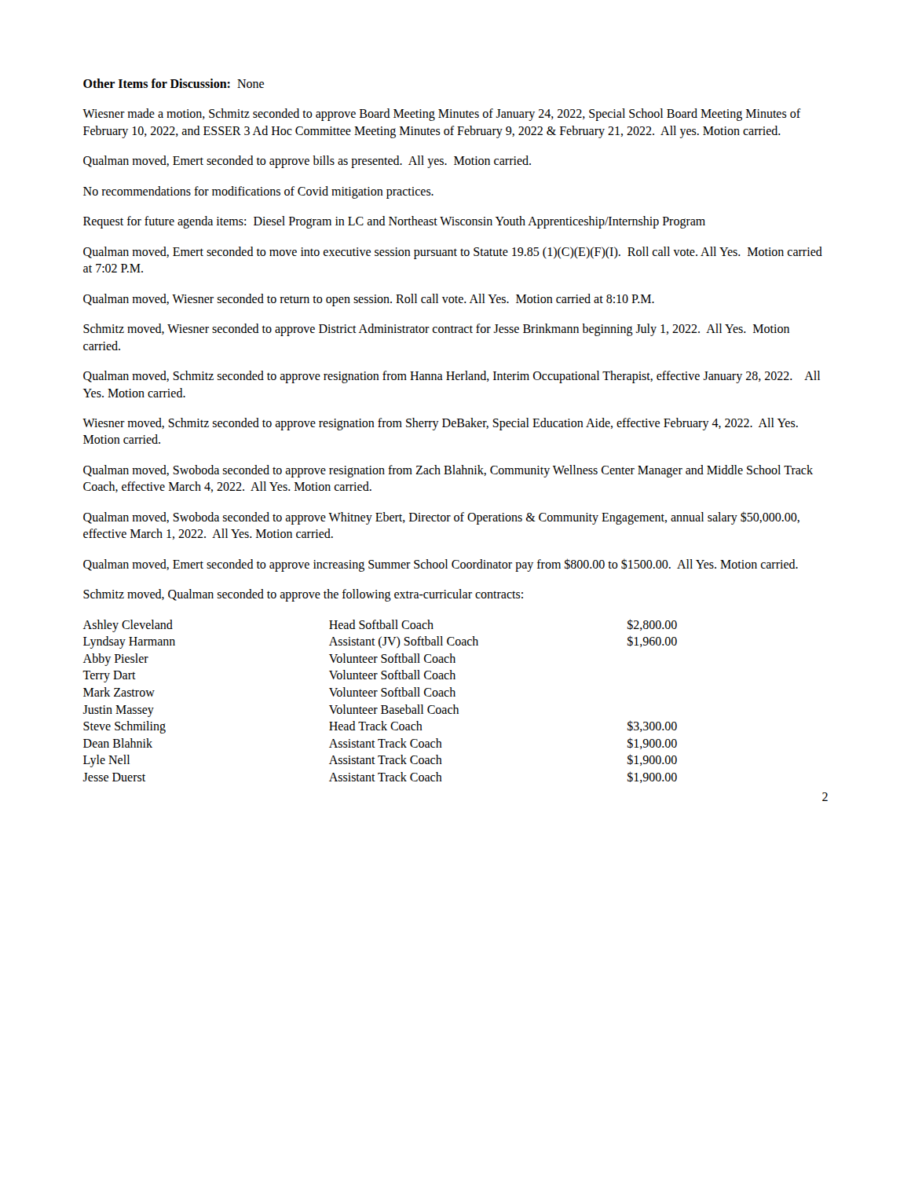Other Items for Discussion: None
Wiesner made a motion, Schmitz seconded to approve Board Meeting Minutes of January 24, 2022, Special School Board Meeting Minutes of February 10, 2022, and ESSER 3 Ad Hoc Committee Meeting Minutes of February 9, 2022 & February 21, 2022. All yes. Motion carried.
Qualman moved, Emert seconded to approve bills as presented. All yes. Motion carried.
No recommendations for modifications of Covid mitigation practices.
Request for future agenda items: Diesel Program in LC and Northeast Wisconsin Youth Apprenticeship/Internship Program
Qualman moved, Emert seconded to move into executive session pursuant to Statute 19.85 (1)(C)(E)(F)(I). Roll call vote. All Yes. Motion carried at 7:02 P.M.
Qualman moved, Wiesner seconded to return to open session. Roll call vote. All Yes. Motion carried at 8:10 P.M.
Schmitz moved, Wiesner seconded to approve District Administrator contract for Jesse Brinkmann beginning July 1, 2022. All Yes. Motion carried.
Qualman moved, Schmitz seconded to approve resignation from Hanna Herland, Interim Occupational Therapist, effective January 28, 2022. All Yes. Motion carried.
Wiesner moved, Schmitz seconded to approve resignation from Sherry DeBaker, Special Education Aide, effective February 4, 2022. All Yes. Motion carried.
Qualman moved, Swoboda seconded to approve resignation from Zach Blahnik, Community Wellness Center Manager and Middle School Track Coach, effective March 4, 2022. All Yes. Motion carried.
Qualman moved, Swoboda seconded to approve Whitney Ebert, Director of Operations & Community Engagement, annual salary $50,000.00, effective March 1, 2022. All Yes. Motion carried.
Qualman moved, Emert seconded to approve increasing Summer School Coordinator pay from $800.00 to $1500.00. All Yes. Motion carried.
Schmitz moved, Qualman seconded to approve the following extra-curricular contracts:
| Ashley Cleveland | Head Softball Coach | $2,800.00 |
| Lyndsay Harmann | Assistant (JV) Softball Coach | $1,960.00 |
| Abby Piesler | Volunteer Softball Coach | |
| Terry Dart | Volunteer Softball Coach | |
| Mark Zastrow | Volunteer Softball Coach | |
| Justin Massey | Volunteer Baseball Coach | |
| Steve Schmiling | Head Track Coach | $3,300.00 |
| Dean Blahnik | Assistant Track Coach | $1,900.00 |
| Lyle Nell | Assistant Track Coach | $1,900.00 |
| Jesse Duerst | Assistant Track Coach | $1,900.00 |
2